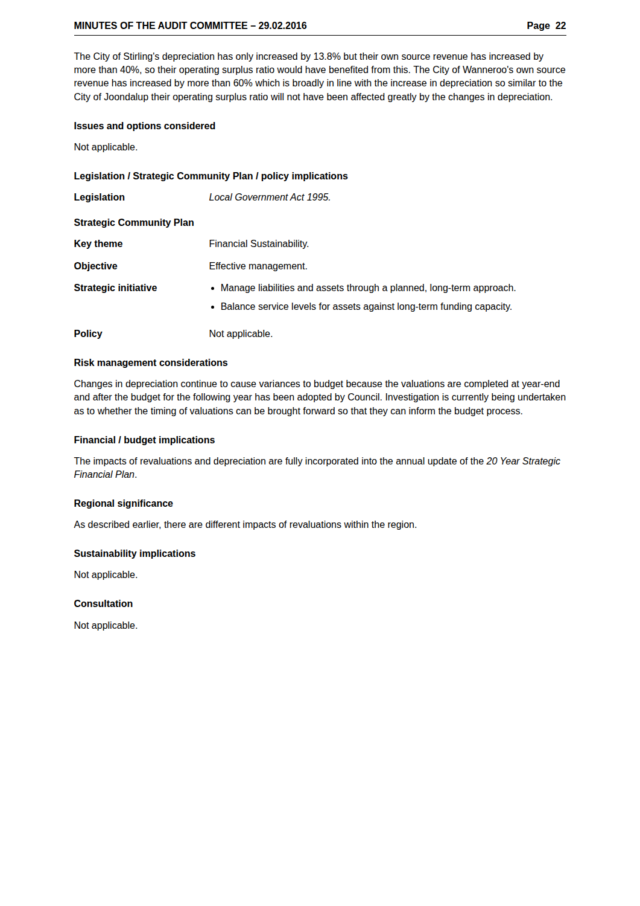Minutes of the Audit Committee – 29.02.2016 Page 22
The City of Stirling's depreciation has only increased by 13.8% but their own source revenue has increased by more than 40%, so their operating surplus ratio would have benefited from this. The City of Wanneroo's own source revenue has increased by more than 60% which is broadly in line with the increase in depreciation so similar to the City of Joondalup their operating surplus ratio will not have been affected greatly by the changes in depreciation.
Issues and options considered
Not applicable.
Legislation / Strategic Community Plan / policy implications
Legislation
Local Government Act 1995.
Strategic Community Plan
Key theme
Financial Sustainability.
Objective
Effective management.
Strategic initiative
Manage liabilities and assets through a planned, long-term approach.
Balance service levels for assets against long-term funding capacity.
Policy
Not applicable.
Risk management considerations
Changes in depreciation continue to cause variances to budget because the valuations are completed at year-end and after the budget for the following year has been adopted by Council. Investigation is currently being undertaken as to whether the timing of valuations can be brought forward so that they can inform the budget process.
Financial / budget implications
The impacts of revaluations and depreciation are fully incorporated into the annual update of the 20 Year Strategic Financial Plan.
Regional significance
As described earlier, there are different impacts of revaluations within the region.
Sustainability implications
Not applicable.
Consultation
Not applicable.